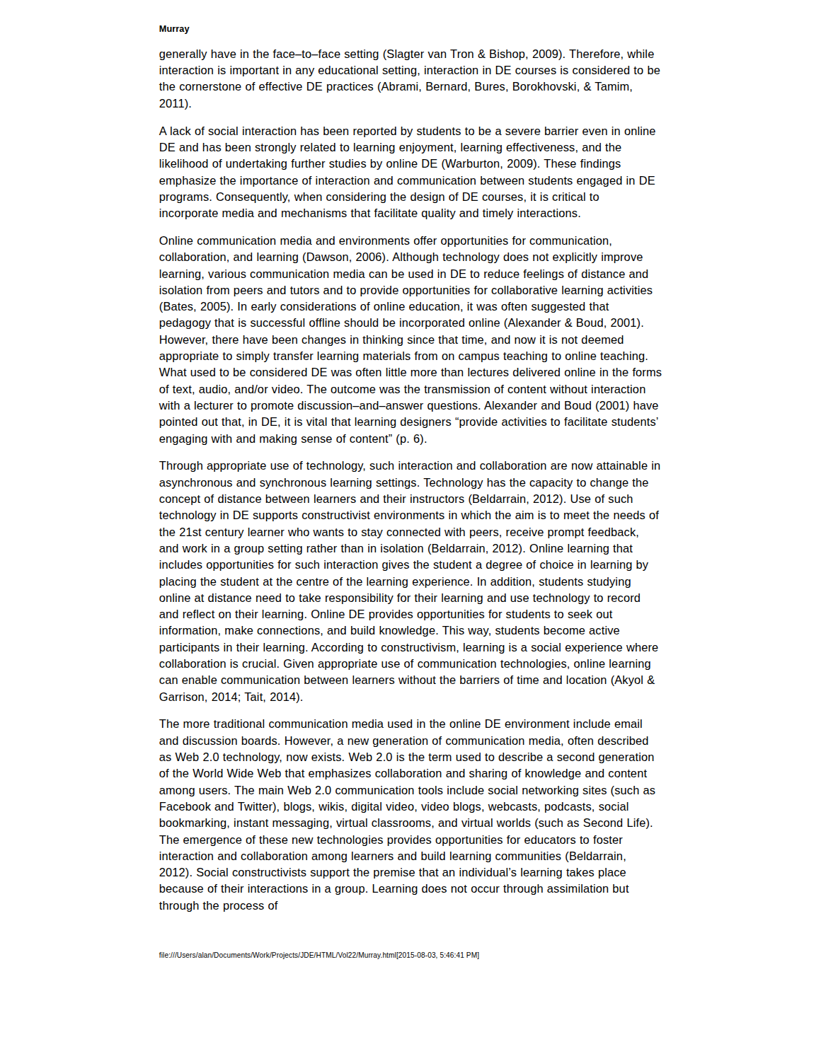Murray
generally have in the face–to–face setting (Slagter van Tron & Bishop, 2009). Therefore, while interaction is important in any educational setting, interaction in DE courses is considered to be the cornerstone of effective DE practices (Abrami, Bernard, Bures, Borokhovski, & Tamim, 2011).
A lack of social interaction has been reported by students to be a severe barrier even in online DE and has been strongly related to learning enjoyment, learning effectiveness, and the likelihood of undertaking further studies by online DE (Warburton, 2009). These findings emphasize the importance of interaction and communication between students engaged in DE programs. Consequently, when considering the design of DE courses, it is critical to incorporate media and mechanisms that facilitate quality and timely interactions.
Online communication media and environments offer opportunities for communication, collaboration, and learning (Dawson, 2006). Although technology does not explicitly improve learning, various communication media can be used in DE to reduce feelings of distance and isolation from peers and tutors and to provide opportunities for collaborative learning activities (Bates, 2005). In early considerations of online education, it was often suggested that pedagogy that is successful offline should be incorporated online (Alexander & Boud, 2001). However, there have been changes in thinking since that time, and now it is not deemed appropriate to simply transfer learning materials from on campus teaching to online teaching. What used to be considered DE was often little more than lectures delivered online in the forms of text, audio, and/or video. The outcome was the transmission of content without interaction with a lecturer to promote discussion–and–answer questions. Alexander and Boud (2001) have pointed out that, in DE, it is vital that learning designers “provide activities to facilitate students’ engaging with and making sense of content” (p. 6).
Through appropriate use of technology, such interaction and collaboration are now attainable in asynchronous and synchronous learning settings. Technology has the capacity to change the concept of distance between learners and their instructors (Beldarrain, 2012). Use of such technology in DE supports constructivist environments in which the aim is to meet the needs of the 21st century learner who wants to stay connected with peers, receive prompt feedback, and work in a group setting rather than in isolation (Beldarrain, 2012). Online learning that includes opportunities for such interaction gives the student a degree of choice in learning by placing the student at the centre of the learning experience. In addition, students studying online at distance need to take responsibility for their learning and use technology to record and reflect on their learning. Online DE provides opportunities for students to seek out information, make connections, and build knowledge. This way, students become active participants in their learning. According to constructivism, learning is a social experience where collaboration is crucial. Given appropriate use of communication technologies, online learning can enable communication between learners without the barriers of time and location (Akyol & Garrison, 2014; Tait, 2014).
The more traditional communication media used in the online DE environment include email and discussion boards. However, a new generation of communication media, often described as Web 2.0 technology, now exists. Web 2.0 is the term used to describe a second generation of the World Wide Web that emphasizes collaboration and sharing of knowledge and content among users. The main Web 2.0 communication tools include social networking sites (such as Facebook and Twitter), blogs, wikis, digital video, video blogs, webcasts, podcasts, social bookmarking, instant messaging, virtual classrooms, and virtual worlds (such as Second Life). The emergence of these new technologies provides opportunities for educators to foster interaction and collaboration among learners and build learning communities (Beldarrain, 2012). Social constructivists support the premise that an individual’s learning takes place because of their interactions in a group. Learning does not occur through assimilation but through the process of
file:///Users/alan/Documents/Work/Projects/JDE/HTML/Vol22/Murray.html[2015-08-03, 5:46:41 PM]